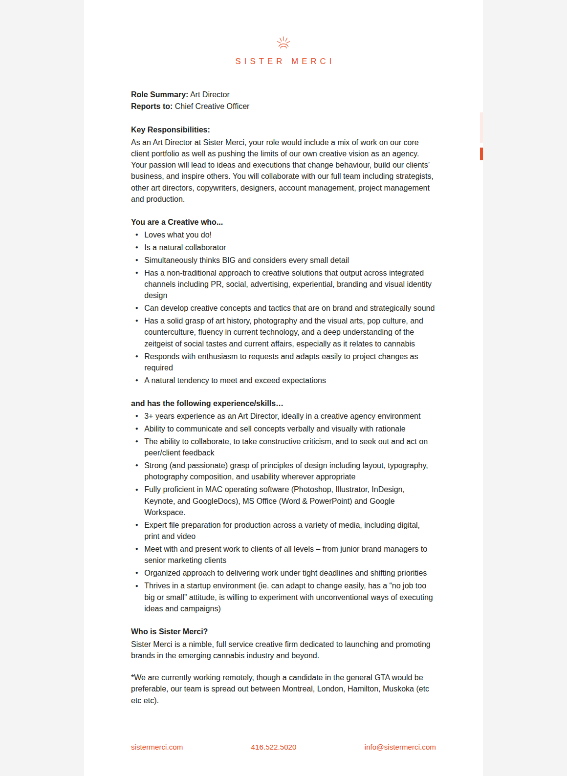Sister Merci
Role Summary: Art Director
Reports to: Chief Creative Officer
Key Responsibilities:
As an Art Director at Sister Merci, your role would include a mix of work on our core client portfolio as well as pushing the limits of our own creative vision as an agency. Your passion will lead to ideas and executions that change behaviour, build our clients’ business, and inspire others. You will collaborate with our full team including strategists, other art directors, copywriters, designers, account management, project management and production.
You are a Creative who...
Loves what you do!
Is a natural collaborator
Simultaneously thinks BIG and considers every small detail
Has a non-traditional approach to creative solutions that output across integrated channels including PR, social, advertising, experiential, branding and visual identity design
Can develop creative concepts and tactics that are on brand and strategically sound
Has a solid grasp of art history, photography and the visual arts, pop culture, and counterculture, fluency in current technology, and a deep understanding of the zeitgeist of social tastes and current affairs, especially as it relates to cannabis
Responds with enthusiasm to requests and adapts easily to project changes as required
A natural tendency to meet and exceed expectations
and has the following experience/skills…
3+ years experience as an Art Director, ideally in a creative agency environment
Ability to communicate and sell concepts verbally and visually with rationale
The ability to collaborate, to take constructive criticism, and to seek out and act on peer/client feedback
Strong (and passionate) grasp of principles of design including layout, typography, photography composition, and usability wherever appropriate
Fully proficient in MAC operating software (Photoshop, Illustrator, InDesign, Keynote, and GoogleDocs), MS Office (Word & PowerPoint) and Google Workspace.
Expert file preparation for production across a variety of media, including digital, print and video
Meet with and present work to clients of all levels – from junior brand managers to senior marketing clients
Organized approach to delivering work under tight deadlines and shifting priorities
Thrives in a startup environment (ie. can adapt to change easily, has a “no job too big or small” attitude, is willing to experiment with unconventional ways of executing ideas and campaigns)
Who is Sister Merci?
Sister Merci is a nimble, full service creative firm dedicated to launching and promoting brands in the emerging cannabis industry and beyond.
*We are currently working remotely, though a candidate in the general GTA would be preferable, our team is spread out between Montreal, London, Hamilton, Muskoka (etc etc etc).
sistermerci.com 416.522.5020 info@sistermerci.com